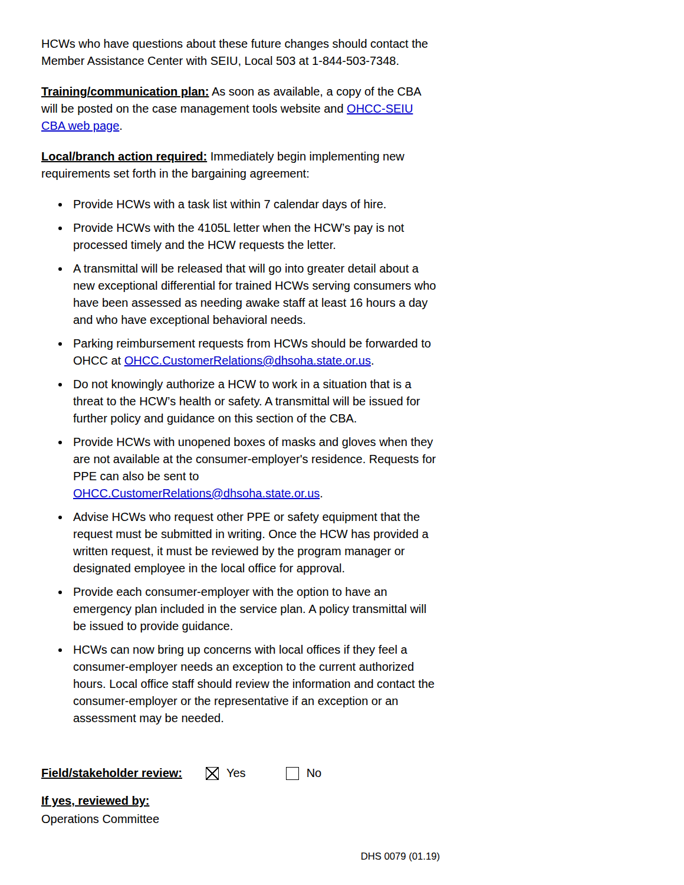HCWs who have questions about these future changes should contact the Member Assistance Center with SEIU, Local 503 at 1-844-503-7348.
Training/communication plan: As soon as available, a copy of the CBA will be posted on the case management tools website and OHCC-SEIU CBA web page.
Local/branch action required: Immediately begin implementing new requirements set forth in the bargaining agreement:
Provide HCWs with a task list within 7 calendar days of hire.
Provide HCWs with the 4105L letter when the HCW’s pay is not processed timely and the HCW requests the letter.
A transmittal will be released that will go into greater detail about a new exceptional differential for trained HCWs serving consumers who have been assessed as needing awake staff at least 16 hours a day and who have exceptional behavioral needs.
Parking reimbursement requests from HCWs should be forwarded to OHCC at OHCC.CustomerRelations@dhsoha.state.or.us.
Do not knowingly authorize a HCW to work in a situation that is a threat to the HCW’s health or safety. A transmittal will be issued for further policy and guidance on this section of the CBA.
Provide HCWs with unopened boxes of masks and gloves when they are not available at the consumer-employer's residence. Requests for PPE can also be sent to OHCC.CustomerRelations@dhsoha.state.or.us.
Advise HCWs who request other PPE or safety equipment that the request must be submitted in writing. Once the HCW has provided a written request, it must be reviewed by the program manager or designated employee in the local office for approval.
Provide each consumer-employer with the option to have an emergency plan included in the service plan. A policy transmittal will be issued to provide guidance.
HCWs can now bring up concerns with local offices if they feel a consumer-employer needs an exception to the current authorized hours. Local office staff should review the information and contact the consumer-employer or the representative if an exception or an assessment may be needed.
Field/stakeholder review: Yes No
If yes, reviewed by:
Operations Committee
DHS 0079 (01.19)